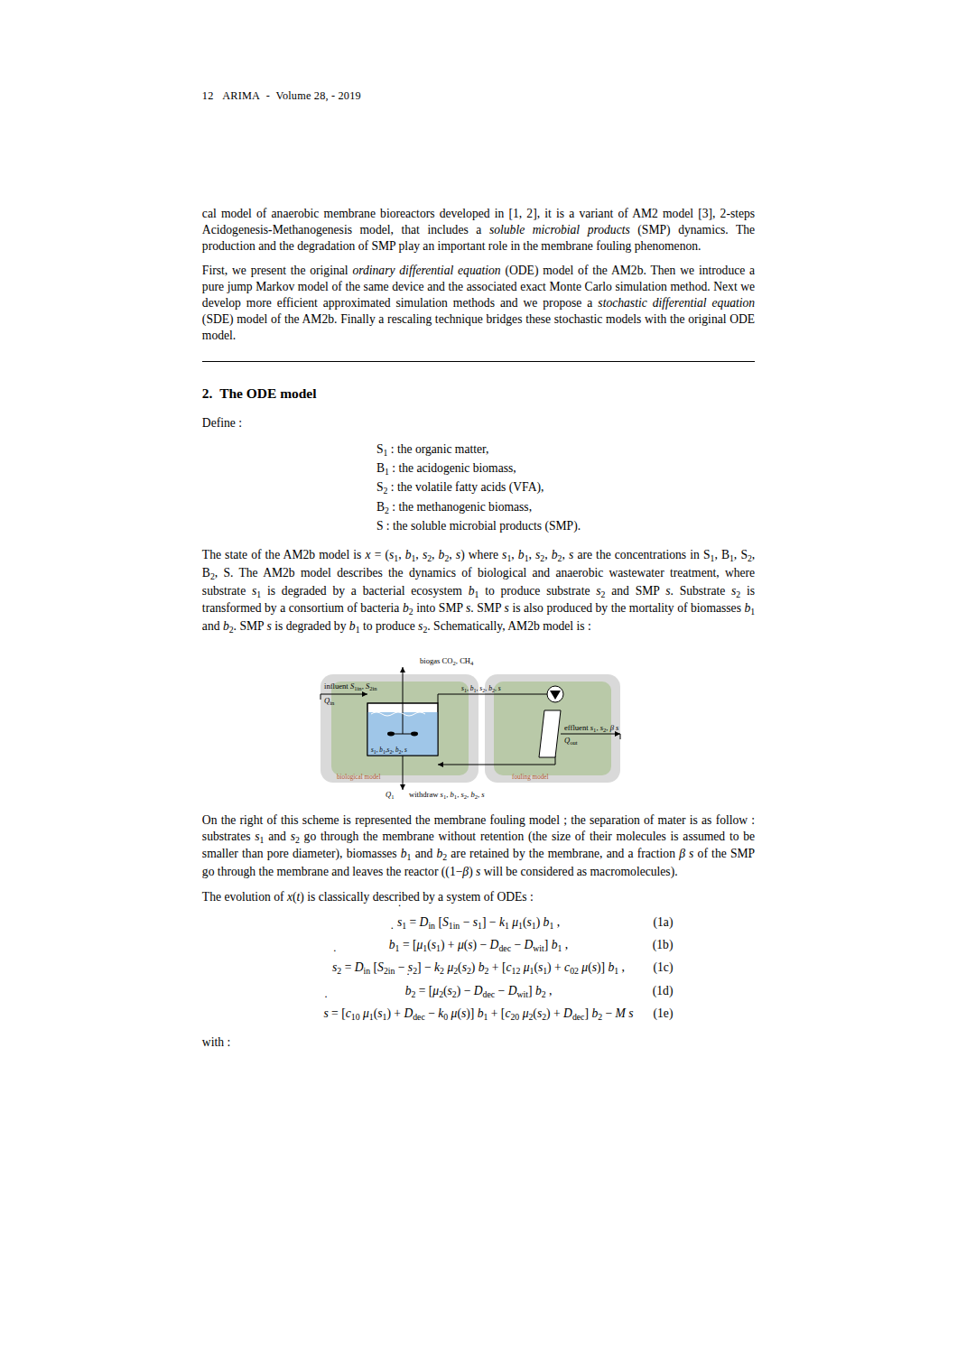12 ARIMA - Volume 28, - 2019
cal model of anaerobic membrane bioreactors developed in [1, 2], it is a variant of AM2 model [3], 2-steps Acidogenesis-Methanogenesis model, that includes a soluble microbial products (SMP) dynamics. The production and the degradation of SMP play an important role in the membrane fouling phenomenon.
First, we present the original ordinary differential equation (ODE) model of the AM2b. Then we introduce a pure jump Markov model of the same device and the associated exact Monte Carlo simulation method. Next we develop more efficient approximated simulation methods and we propose a stochastic differential equation (SDE) model of the AM2b. Finally a rescaling technique bridges these stochastic models with the original ODE model.
2. The ODE model
Define :
| S 1 : the organic matter, |
| B 1 : the acidogenic biomass, |
| S 2 : the volatile fatty acids (VFA), |
| B 2 : the methanogenic biomass, |
| S : the soluble microbial products (SMP). |
The state of the AM2b model is x = (s1, b1, s2, b2, s) where s1, b1, s2, b2, s are the concentrations in S1, B1, S2, B2, S. The AM2b model describes the dynamics of biological and anaerobic wastewater treatment, where substrate s1 is degraded by a bacterial ecosystem b1 to produce substrate s2 and SMP s. Substrate s2 is transformed by a consortium of bacteria b2 into SMP s. SMP s is also produced by the mortality of biomasses b1 and b2. SMP s is degraded by b1 to produce s2. Schematically, AM2b model is :
biogas CO2, CH4 influent S1in, S2in Qin s1, b1, s2, b2, s s1, b1,s2, b2, s effluent s1, s2, β s Qout Q1 withdraw s1, b1, s2, b2, s biological model fouling model
On the right of this scheme is represented the membrane fouling model ; the separation of mater is as follow : substrates s1 and s2 go through the membrane without retention (the size of their molecules is assumed to be smaller than pore diameter), biomasses b1 and b2 are retained by the membrane, and a fraction β s of the SMP go through the membrane and leaves the reactor ((1−β) s will be considered as macromolecules).
The evolution of x(t) is classically described by a system of ODEs :
s1 = Din [S1in − s1] − k1 μ1(s1) b1 , (1a)
b1 = [μ1(s1) + μ(s) − Ddec − Dwit] b1 , (1b)
s2 = Din [S2in − s2] − k2 μ2(s2) b2 + [c12 μ1(s1) + c02 μ(s)] b1 , (1c)
b2 = [μ2(s2) − Ddec − Dwit] b2 , (1d)
s = [c10 μ1(s1) + Ddec − k0 μ(s)] b1 + [c20 μ2(s2) + Ddec] b2 − M s (1e)
with :